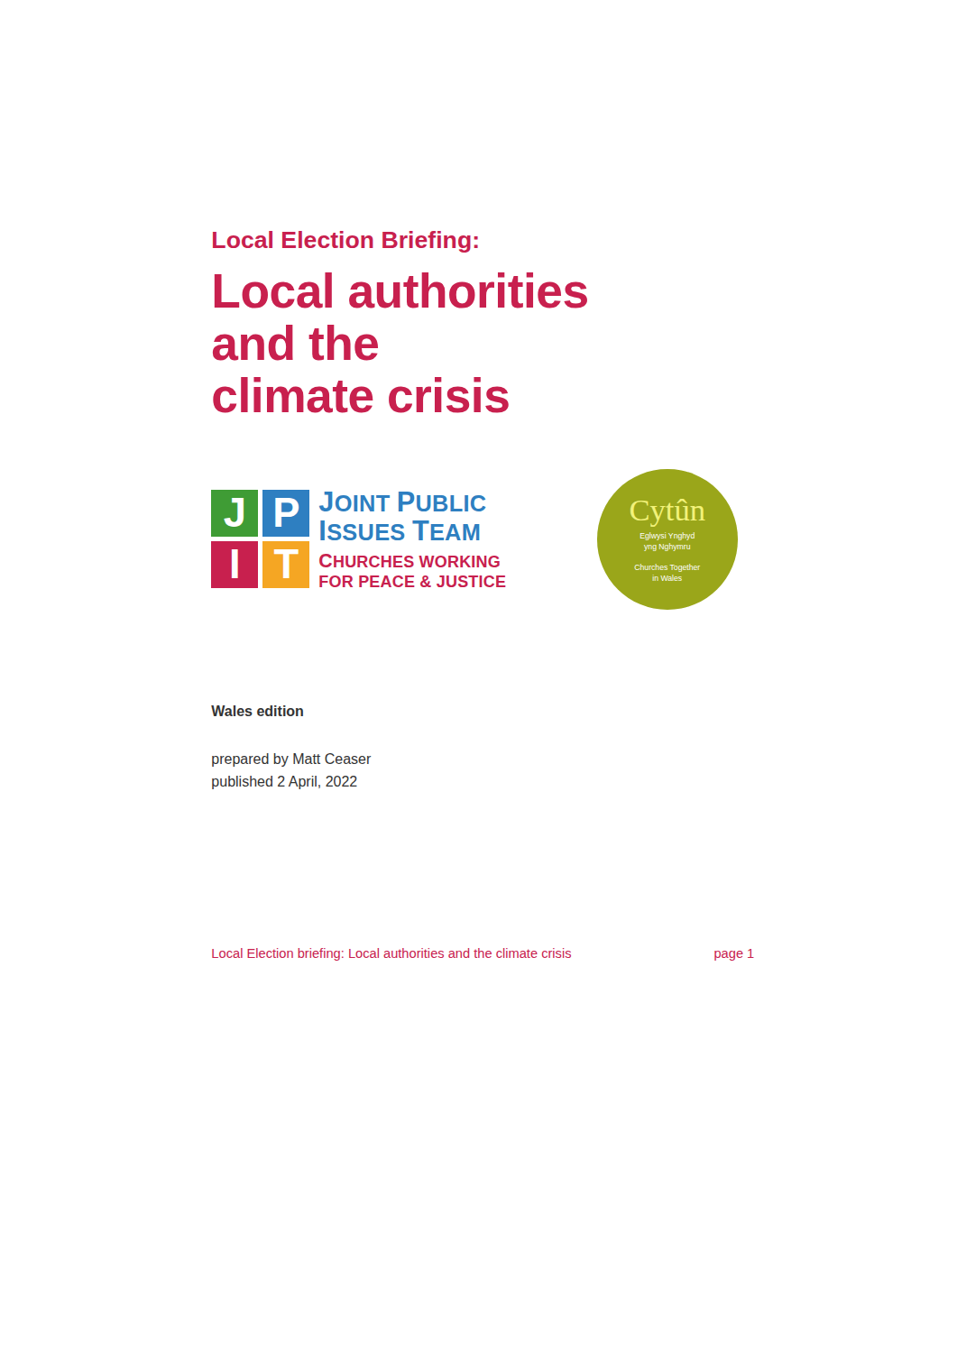Local Election Briefing:
Local authorities
and the
climate crisis
J
P
I
T
JOINT PUBLIC
ISSUES TEAM
CHURCHES WORKING
FOR PEACE & JUSTICE
Cytûn
Eglwysi Ynghyd
yng Nghymru
Churches Together
in Wales
Wales edition
prepared by Matt Ceaser
published 2 April, 2022
Local Election briefing: Local authorities and the climate crisis page 1